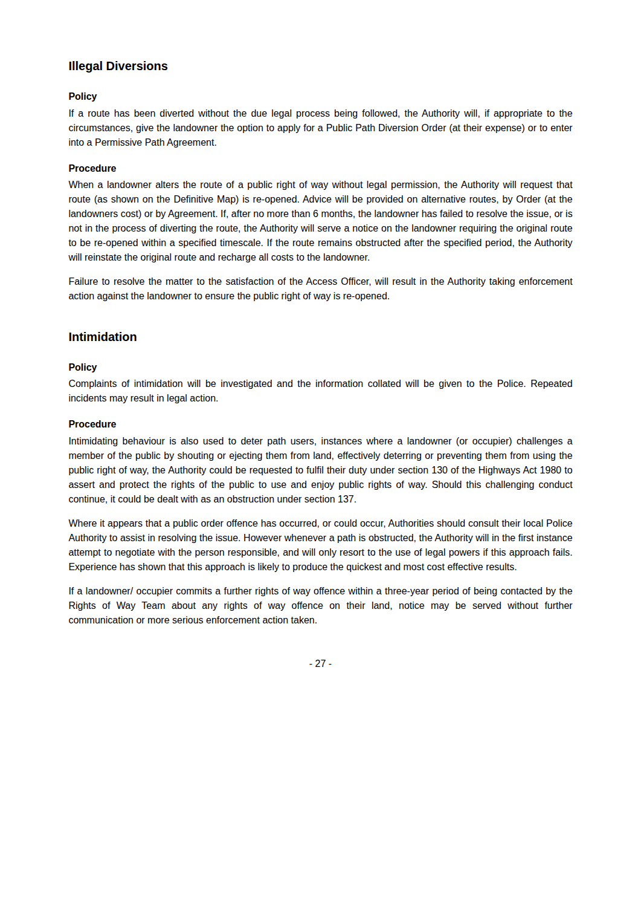Illegal Diversions
Policy
If a route has been diverted without the due legal process being followed, the Authority will, if appropriate to the circumstances, give the landowner the option to apply for a Public Path Diversion Order (at their expense) or to enter into a Permissive Path Agreement.
Procedure
When a landowner alters the route of a public right of way without legal permission, the Authority will request that route (as shown on the Definitive Map) is re-opened. Advice will be provided on alternative routes, by Order (at the landowners cost) or by Agreement. If, after no more than 6 months, the landowner has failed to resolve the issue, or is not in the process of diverting the route, the Authority will serve a notice on the landowner requiring the original route to be re-opened within a specified timescale. If the route remains obstructed after the specified period, the Authority will reinstate the original route and recharge all costs to the landowner.
Failure to resolve the matter to the satisfaction of the Access Officer, will result in the Authority taking enforcement action against the landowner to ensure the public right of way is re-opened.
Intimidation
Policy
Complaints of intimidation will be investigated and the information collated will be given to the Police. Repeated incidents may result in legal action.
Procedure
Intimidating behaviour is also used to deter path users, instances where a landowner (or occupier) challenges a member of the public by shouting or ejecting them from land, effectively deterring or preventing them from using the public right of way, the Authority could be requested to fulfil their duty under section 130 of the Highways Act 1980 to assert and protect the rights of the public to use and enjoy public rights of way. Should this challenging conduct continue, it could be dealt with as an obstruction under section 137.
Where it appears that a public order offence has occurred, or could occur, Authorities should consult their local Police Authority to assist in resolving the issue. However whenever a path is obstructed, the Authority will in the first instance attempt to negotiate with the person responsible, and will only resort to the use of legal powers if this approach fails. Experience has shown that this approach is likely to produce the quickest and most cost effective results.
If a landowner/ occupier commits a further rights of way offence within a three-year period of being contacted by the Rights of Way Team about any rights of way offence on their land, notice may be served without further communication or more serious enforcement action taken.
- 27 -